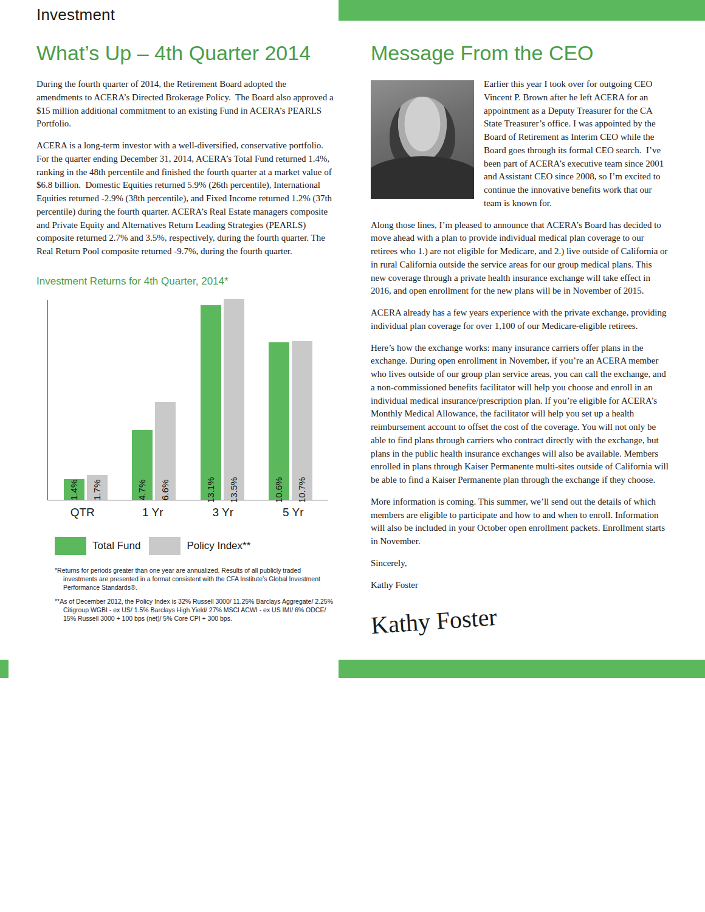Investment
What’s Up – 4th Quarter 2014
During the fourth quarter of 2014, the Retirement Board adopted the amendments to ACERA’s Directed Brokerage Policy. The Board also approved a $15 million additional commitment to an existing Fund in ACERA’s PEARLS Portfolio.
ACERA is a long-term investor with a well-diversified, conservative portfolio. For the quarter ending December 31, 2014, ACERA’s Total Fund returned 1.4%, ranking in the 48th percentile and finished the fourth quarter at a market value of $6.8 billion. Domestic Equities returned 5.9% (26th percentile), International Equities returned -2.9% (38th percentile), and Fixed Income returned 1.2% (37th percentile) during the fourth quarter. ACERA’s Real Estate managers composite and Private Equity and Alternatives Return Leading Strategies (PEARLS) composite returned 2.7% and 3.5%, respectively, during the fourth quarter. The Real Return Pool composite returned -9.7%, during the fourth quarter.
Investment Returns for 4th Quarter, 2014*
1.4%
1.7%
4.7%
6.6%
13.1%
13.5%
10.6%
10.7%
QTR 1 Yr 3 Yr 5 Yr
Total Fund
Policy Index**
*Returns for periods greater than one year are annualized. Results of all publicly traded investments are presented in a format consistent with the CFA Institute’s Global Investment Performance Standards®.
**As of December 2012, the Policy Index is 32% Russell 3000/ 11.25% Barclays Aggregate/ 2.25% Citigroup WGBI - ex US/ 1.5% Barclays High Yield/ 27% MSCI ACWI - ex US IMI/ 6% ODCE/ 15% Russell 3000 + 100 bps (net)/ 5% Core CPI + 300 bps.
Message From the CEO
Earlier this year I took over for outgoing CEO Vincent P. Brown after he left ACERA for an appointment as a Deputy Treasurer for the CA State Treasurer’s office. I was appointed by the Board of Retirement as Interim CEO while the Board goes through its formal CEO search. I’ve been part of ACERA’s executive team since 2001 and Assistant CEO since 2008, so I’m excited to continue the innovative benefits work that our team is known for.
Along those lines, I’m pleased to announce that ACERA’s Board has decided to move ahead with a plan to provide individual medical plan coverage to our retirees who 1.) are not eligible for Medicare, and 2.) live outside of California or in rural California outside the service areas for our group medical plans. This new coverage through a private health insurance exchange will take effect in 2016, and open enrollment for the new plans will be in November of 2015.
ACERA already has a few years experience with the private exchange, providing individual plan coverage for over 1,100 of our Medicare-eligible retirees.
Here’s how the exchange works: many insurance carriers offer plans in the exchange. During open enrollment in November, if you’re an ACERA member who lives outside of our group plan service areas, you can call the exchange, and a non-commissioned benefits facilitator will help you choose and enroll in an individual medical insurance/prescription plan. If you’re eligible for ACERA’s Monthly Medical Allowance, the facilitator will help you set up a health reimbursement account to offset the cost of the coverage. You will not only be able to find plans through carriers who contract directly with the exchange, but plans in the public health insurance exchanges will also be available. Members enrolled in plans through Kaiser Permanente multi-sites outside of California will be able to find a Kaiser Permanente plan through the exchange if they choose.
More information is coming. This summer, we’ll send out the details of which members are eligible to participate and how to and when to enroll. Information will also be included in your October open enrollment packets. Enrollment starts in November.
Sincerely,
Kathy Foster
Kathy Foster